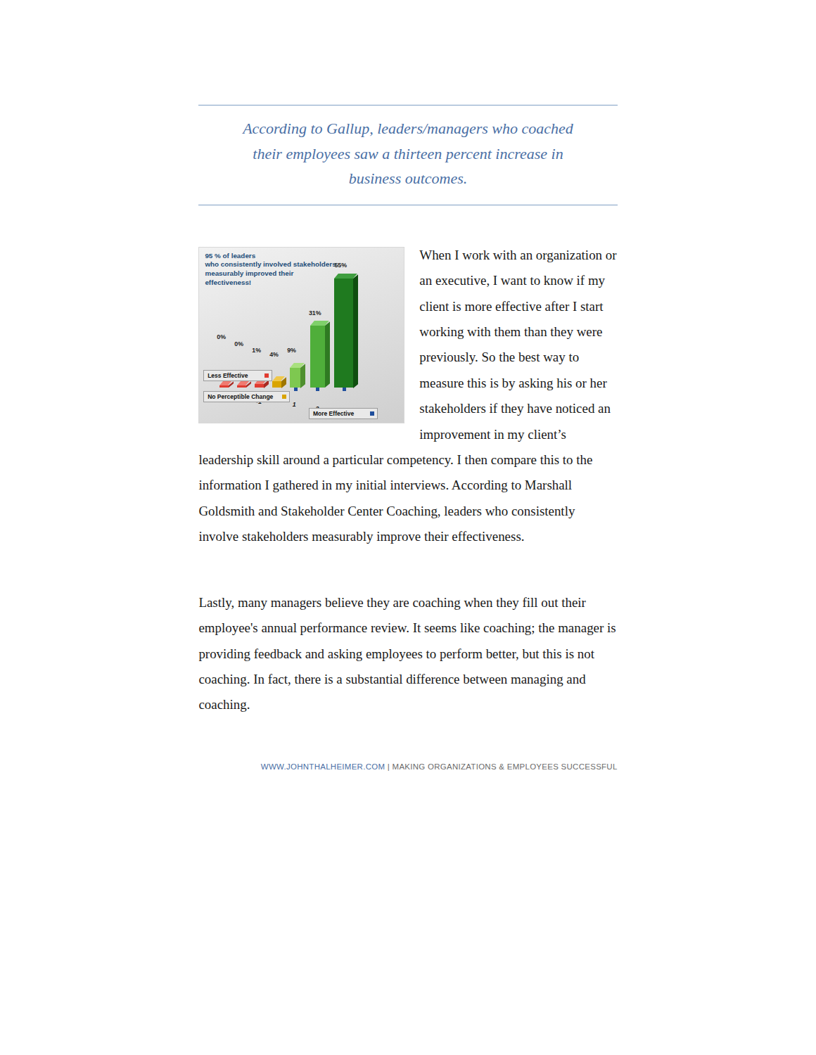According to Gallup, leaders/managers who coached their employees saw a thirteen percent increase in business outcomes.
95 % of leaders
who consistently involved stakeholders
measurably improved their effectiveness!
0%
-3
0%
-2
1%
-1
4%
0
9%
1
31%
2
55%
3
Less Effective
No Perceptible Change
More Effective
When I work with an organization or an executive, I want to know if my client is more effective after I start working with them than they were previously. So the best way to measure this is by asking his or her stakeholders if they have noticed an improvement in my client’s leadership skill around a particular competency. I then compare this to the information I gathered in my initial interviews. According to Marshall Goldsmith and Stakeholder Center Coaching, leaders who consistently involve stakeholders measurably improve their effectiveness.
Lastly, many managers believe they are coaching when they fill out their employee's annual performance review. It seems like coaching; the manager is providing feedback and asking employees to perform better, but this is not coaching. In fact, there is a substantial difference between managing and coaching.
WWW.JOHNTHALHEIMER.COM | MAKING ORGANIZATIONS & EMPLOYEES SUCCESSFUL